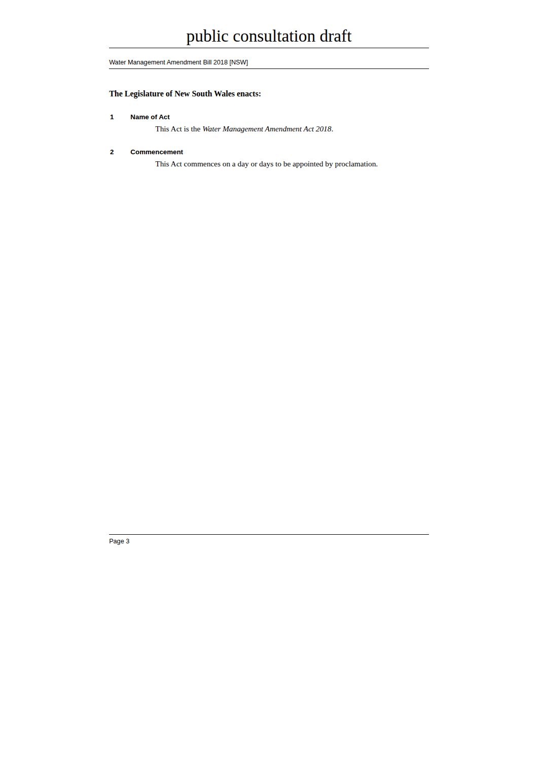public consultation draft
Water Management Amendment Bill 2018 [NSW]
The Legislature of New South Wales enacts:
1
Name of Act
This Act is the Water Management Amendment Act 2018.
2
Commencement
This Act commences on a day or days to be appointed by proclamation.
Page 3